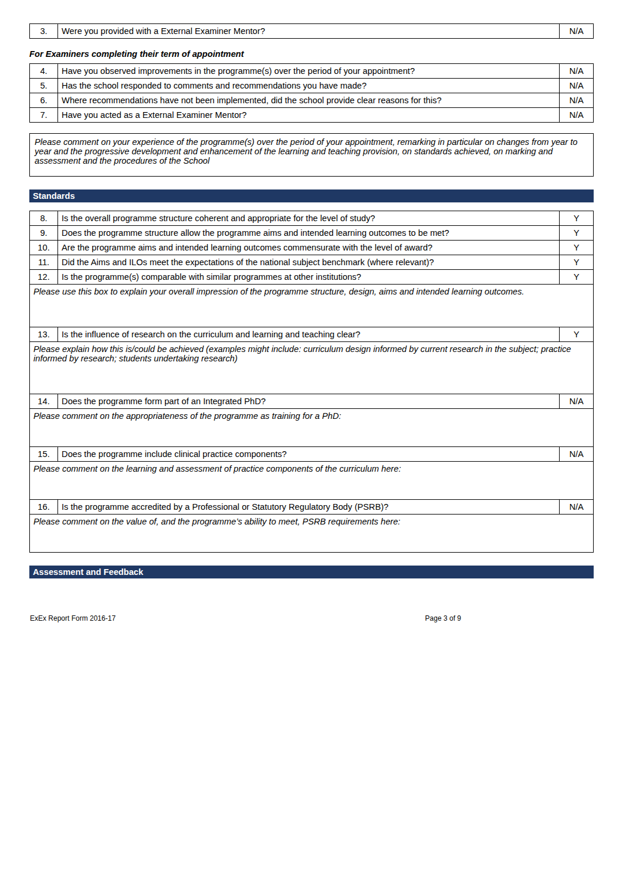| 3. | Were you provided with a External Examiner Mentor? | N/A |
For Examiners completing their term of appointment
| 4. | Have you observed improvements in the programme(s) over the period of your appointment? | N/A |
| 5. | Has the school responded to comments and recommendations you have made? | N/A |
| 6. | Where recommendations have not been implemented, did the school provide clear reasons for this? | N/A |
| 7. | Have you acted as a External Examiner Mentor? | N/A |
Please comment on your experience of the programme(s) over the period of your appointment, remarking in particular on changes from year to year and the progressive development and enhancement of the learning and teaching provision, on standards achieved, on marking and assessment and the procedures of the School
Standards
| 8. | Is the overall programme structure coherent and appropriate for the level of study? | Y |
| 9. | Does the programme structure allow the programme aims and intended learning outcomes to be met? | Y |
| 10. | Are the programme aims and intended learning outcomes commensurate with the level of award? | Y |
| 11. | Did the Aims and ILOs meet the expectations of the national subject benchmark (where relevant)? | Y |
| 12. | Is the programme(s) comparable with similar programmes at other institutions? | Y |
| Please use this box to explain your overall impression of the programme structure, design, aims and intended learning outcomes. |
| 13. | Is the influence of research on the curriculum and learning and teaching clear? | Y |
| Please explain how this is/could be achieved (examples might include: curriculum design informed by current research in the subject; practice informed by research; students undertaking research) |
| 14. | Does the programme form part of an Integrated PhD? | N/A |
| Please comment on the appropriateness of the programme as training for a PhD: |
| 15. | Does the programme include clinical practice components? | N/A |
| Please comment on the learning and assessment of practice components of the curriculum here: |
| 16. | Is the programme accredited by a Professional or Statutory Regulatory Body (PSRB)? | N/A |
| Please comment on the value of, and the programme’s ability to meet, PSRB requirements here: |
Assessment and Feedback
| ExEx Report Form 2016-17 | Page 3 of 9 |